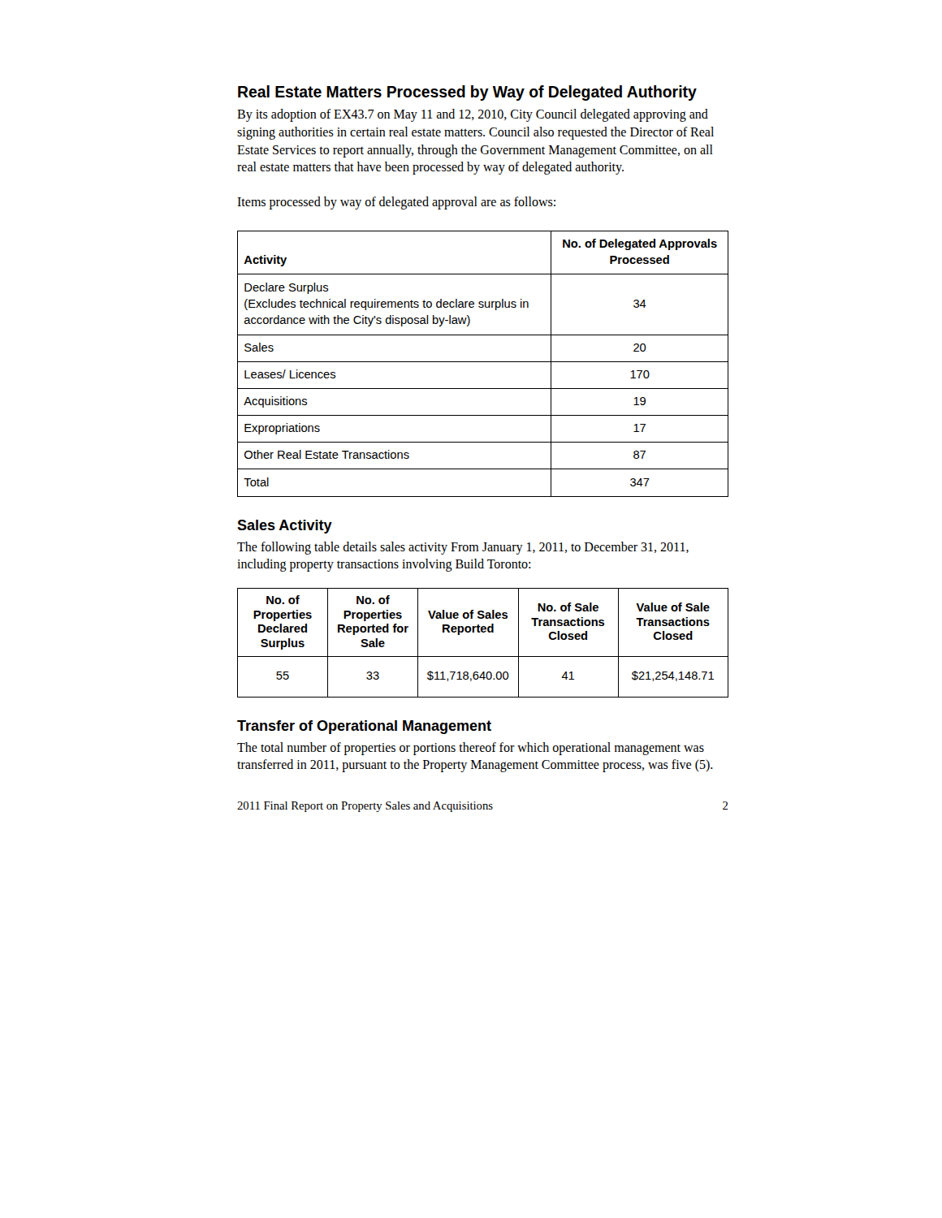Real Estate Matters Processed by Way of Delegated Authority
By its adoption of EX43.7 on May 11 and 12, 2010, City Council delegated approving and signing authorities in certain real estate matters. Council also requested the Director of Real Estate Services to report annually, through the Government Management Committee, on all real estate matters that have been processed by way of delegated authority.
Items processed by way of delegated approval are as follows:
| Activity | No. of Delegated Approvals Processed |
| --- | --- |
| Declare Surplus (Excludes technical requirements to declare surplus in accordance with the City's disposal by-law) | 34 |
| Sales | 20 |
| Leases/ Licences | 170 |
| Acquisitions | 19 |
| Expropriations | 17 |
| Other Real Estate Transactions | 87 |
| Total | 347 |
Sales Activity
The following table details sales activity From January 1, 2011, to December 31, 2011, including property transactions involving Build Toronto:
| No. of Properties Declared Surplus | No. of Properties Reported for Sale | Value of Sales Reported | No. of Sale Transactions Closed | Value of Sale Transactions Closed |
| --- | --- | --- | --- | --- |
| 55 | 33 | $11,718,640.00 | 41 | $21,254,148.71 |
Transfer of Operational Management
The total number of properties or portions thereof for which operational management was transferred in 2011, pursuant to the Property Management Committee process, was five (5).
2011 Final Report on Property Sales and Acquisitions 2